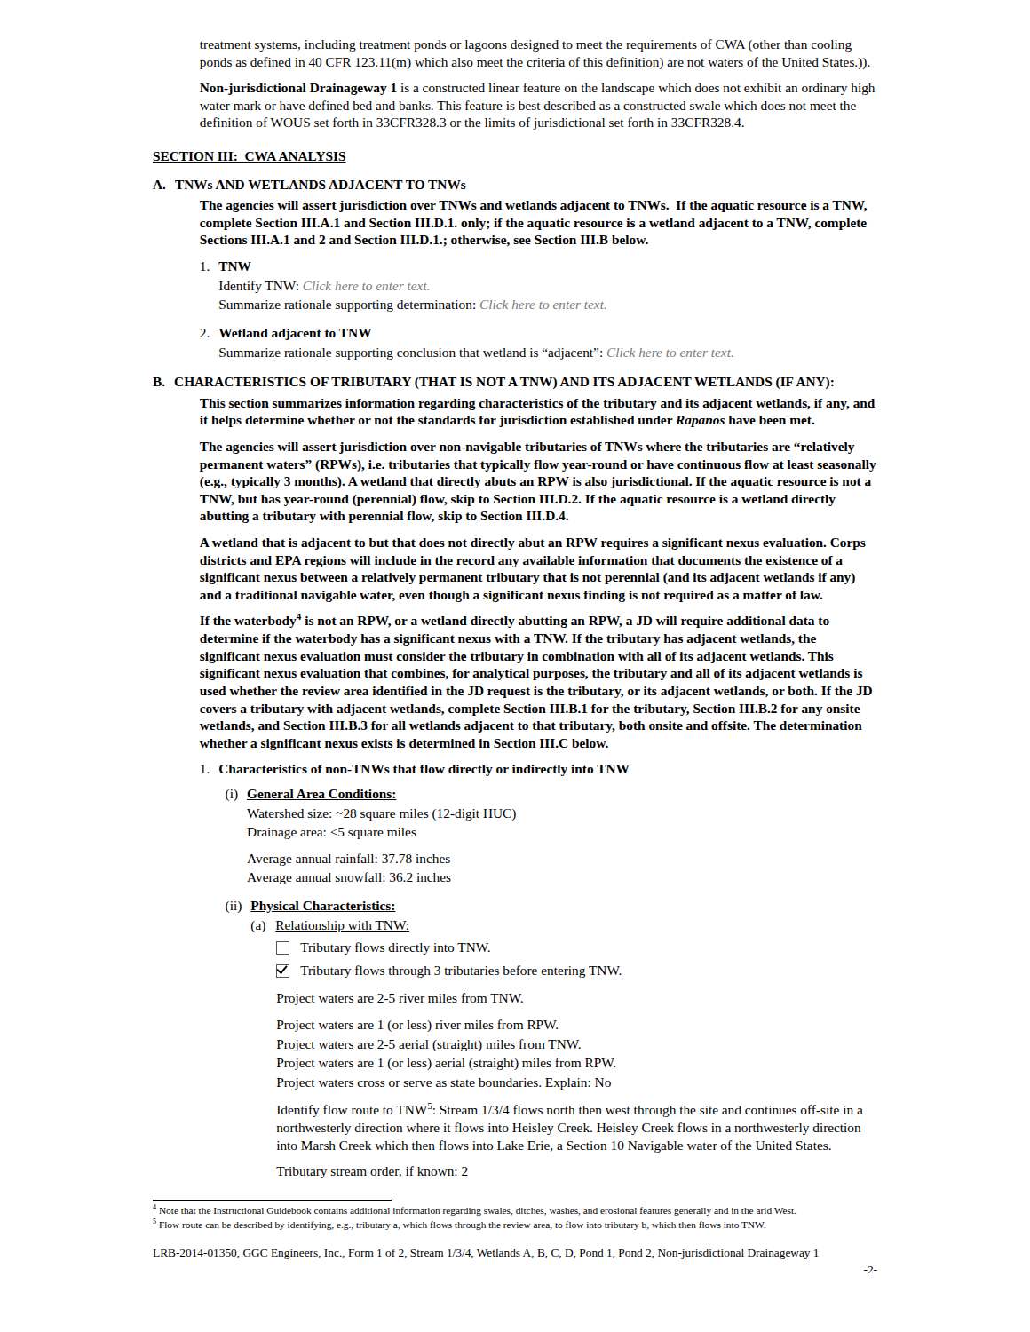treatment systems, including treatment ponds or lagoons designed to meet the requirements of CWA (other than cooling ponds as defined in 40 CFR 123.11(m) which also meet the criteria of this definition) are not waters of the United States.)).
Non-jurisdictional Drainageway 1 is a constructed linear feature on the landscape which does not exhibit an ordinary high water mark or have defined bed and banks. This feature is best described as a constructed swale which does not meet the definition of WOUS set forth in 33CFR328.3 or the limits of jurisdictional set forth in 33CFR328.4.
SECTION III: CWA ANALYSIS
A.
TNWs AND WETLANDS ADJACENT TO TNWs
The agencies will assert jurisdiction over TNWs and wetlands adjacent to TNWs. If the aquatic resource is a TNW, complete Section III.A.1 and Section III.D.1. only; if the aquatic resource is a wetland adjacent to a TNW, complete Sections III.A.1 and 2 and Section III.D.1.; otherwise, see Section III.B below.
1.
TNW
Identify TNW: Click here to enter text.
Summarize rationale supporting determination: Click here to enter text.
2.
Wetland adjacent to TNW
Summarize rationale supporting conclusion that wetland is “adjacent”: Click here to enter text.
B.
CHARACTERISTICS OF TRIBUTARY (THAT IS NOT A TNW) AND ITS ADJACENT WETLANDS (IF ANY):
This section summarizes information regarding characteristics of the tributary and its adjacent wetlands, if any, and it helps determine whether or not the standards for jurisdiction established under Rapanos have been met.
The agencies will assert jurisdiction over non-navigable tributaries of TNWs where the tributaries are “relatively permanent waters” (RPWs), i.e. tributaries that typically flow year-round or have continuous flow at least seasonally (e.g., typically 3 months). A wetland that directly abuts an RPW is also jurisdictional. If the aquatic resource is not a TNW, but has year-round (perennial) flow, skip to Section III.D.2. If the aquatic resource is a wetland directly abutting a tributary with perennial flow, skip to Section III.D.4.
A wetland that is adjacent to but that does not directly abut an RPW requires a significant nexus evaluation. Corps districts and EPA regions will include in the record any available information that documents the existence of a significant nexus between a relatively permanent tributary that is not perennial (and its adjacent wetlands if any) and a traditional navigable water, even though a significant nexus finding is not required as a matter of law.
If the waterbody4 is not an RPW, or a wetland directly abutting an RPW, a JD will require additional data to determine if the waterbody has a significant nexus with a TNW. If the tributary has adjacent wetlands, the significant nexus evaluation must consider the tributary in combination with all of its adjacent wetlands. This significant nexus evaluation that combines, for analytical purposes, the tributary and all of its adjacent wetlands is used whether the review area identified in the JD request is the tributary, or its adjacent wetlands, or both. If the JD covers a tributary with adjacent wetlands, complete Section III.B.1 for the tributary, Section III.B.2 for any onsite wetlands, and Section III.B.3 for all wetlands adjacent to that tributary, both onsite and offsite. The determination whether a significant nexus exists is determined in Section III.C below.
1.
Characteristics of non-TNWs that flow directly or indirectly into TNW
(i)
General Area Conditions:
Watershed size: ~28 square miles (12-digit HUC)
Drainage area: <5 square miles
Average annual rainfall: 37.78 inches
Average annual snowfall: 36.2 inches
(ii)
Physical Characteristics:
(a)
Relationship with TNW:
Tributary flows directly into TNW.
Tributary flows through 3 tributaries before entering TNW.
Project waters are 2-5 river miles from TNW.
Project waters are 1 (or less) river miles from RPW.
Project waters are 2-5 aerial (straight) miles from TNW.
Project waters are 1 (or less) aerial (straight) miles from RPW.
Project waters cross or serve as state boundaries. Explain: No
Identify flow route to TNW5: Stream 1/3/4 flows north then west through the site and continues off-site in a northwesterly direction where it flows into Heisley Creek. Heisley Creek flows in a northwesterly direction into Marsh Creek which then flows into Lake Erie, a Section 10 Navigable water of the United States.
Tributary stream order, if known: 2
4 Note that the Instructional Guidebook contains additional information regarding swales, ditches, washes, and erosional features generally and in the arid West.
5 Flow route can be described by identifying, e.g., tributary a, which flows through the review area, to flow into tributary b, which then flows into TNW.
LRB-2014-01350, GGC Engineers, Inc., Form 1 of 2, Stream 1/3/4, Wetlands A, B, C, D, Pond 1, Pond 2, Non-jurisdictional Drainageway 1
-2-